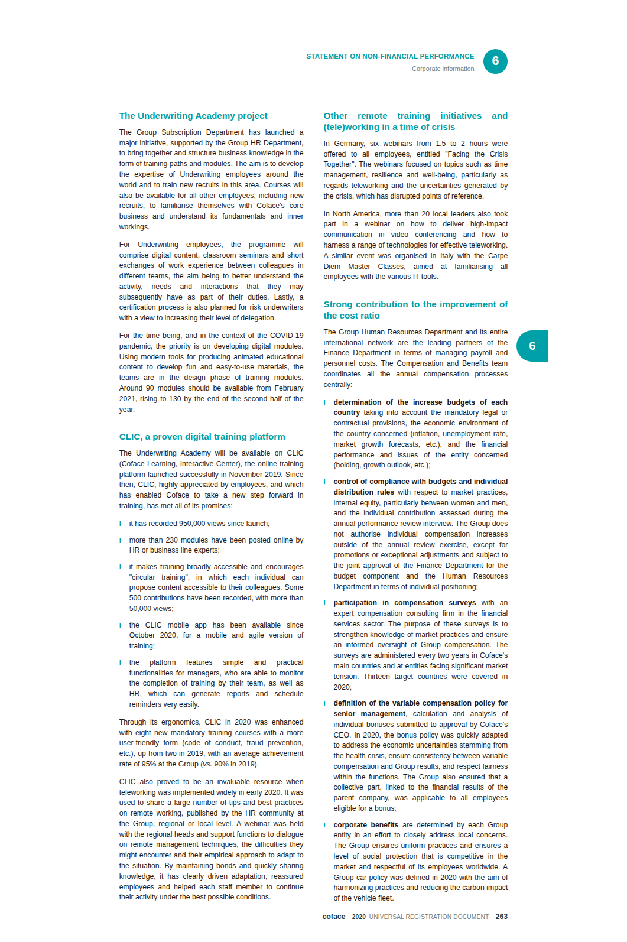Statement on non-financial performance
Corporate information
6
6
The Underwriting Academy project
The Group Subscription Department has launched a major initiative, supported by the Group HR Department, to bring together and structure business knowledge in the form of training paths and modules. The aim is to develop the expertise of Underwriting employees around the world and to train new recruits in this area. Courses will also be available for all other employees, including new recruits, to familiarise themselves with Coface's core business and understand its fundamentals and inner workings.
For Underwriting employees, the programme will comprise digital content, classroom seminars and short exchanges of work experience between colleagues in different teams, the aim being to better understand the activity, needs and interactions that they may subsequently have as part of their duties. Lastly, a certification process is also planned for risk underwriters with a view to increasing their level of delegation.
For the time being, and in the context of the COVID-19 pandemic, the priority is on developing digital modules. Using modern tools for producing animated educational content to develop fun and easy-to-use materials, the teams are in the design phase of training modules. Around 90 modules should be available from February 2021, rising to 130 by the end of the second half of the year.
CLIC, a proven digital training platform
The Underwriting Academy will be available on CLIC (Coface Learning, Interactive Center), the online training platform launched successfully in November 2019. Since then, CLIC, highly appreciated by employees, and which has enabled Coface to take a new step forward in training, has met all of its promises:
it has recorded 950,000 views since launch;
more than 230 modules have been posted online by HR or business line experts;
it makes training broadly accessible and encourages "circular training", in which each individual can propose content accessible to their colleagues. Some 500 contributions have been recorded, with more than 50,000 views;
the CLIC mobile app has been available since October 2020, for a mobile and agile version of training;
the platform features simple and practical functionalities for managers, who are able to monitor the completion of training by their team, as well as HR, which can generate reports and schedule reminders very easily.
Through its ergonomics, CLIC in 2020 was enhanced with eight new mandatory training courses with a more user-friendly form (code of conduct, fraud prevention, etc.), up from two in 2019, with an average achievement rate of 95% at the Group (vs. 90% in 2019).
CLIC also proved to be an invaluable resource when teleworking was implemented widely in early 2020. It was used to share a large number of tips and best practices on remote working, published by the HR community at the Group, regional or local level. A webinar was held with the regional heads and support functions to dialogue on remote management techniques, the difficulties they might encounter and their empirical approach to adapt to the situation. By maintaining bonds and quickly sharing knowledge, it has clearly driven adaptation, reassured employees and helped each staff member to continue their activity under the best possible conditions.
Other remote training initiatives and (tele)working in a time of crisis
In Germany, six webinars from 1.5 to 2 hours were offered to all employees, entitled "Facing the Crisis Together". The webinars focused on topics such as time management, resilience and well-being, particularly as regards teleworking and the uncertainties generated by the crisis, which has disrupted points of reference.
In North America, more than 20 local leaders also took part in a webinar on how to deliver high-impact communication in video conferencing and how to harness a range of technologies for effective teleworking. A similar event was organised in Italy with the Carpe Diem Master Classes, aimed at familiarising all employees with the various IT tools.
Strong contribution to the improvement of the cost ratio
The Group Human Resources Department and its entire international network are the leading partners of the Finance Department in terms of managing payroll and personnel costs. The Compensation and Benefits team coordinates all the annual compensation processes centrally:
determination of the increase budgets of each country taking into account the mandatory legal or contractual provisions, the economic environment of the country concerned (inflation, unemployment rate, market growth forecasts, etc.), and the financial performance and issues of the entity concerned (holding, growth outlook, etc.);
control of compliance with budgets and individual distribution rules with respect to market practices, internal equity, particularly between women and men, and the individual contribution assessed during the annual performance review interview. The Group does not authorise individual compensation increases outside of the annual review exercise, except for promotions or exceptional adjustments and subject to the joint approval of the Finance Department for the budget component and the Human Resources Department in terms of individual positioning;
participation in compensation surveys with an expert compensation consulting firm in the financial services sector. The purpose of these surveys is to strengthen knowledge of market practices and ensure an informed oversight of Group compensation. The surveys are administered every two years in Coface's main countries and at entities facing significant market tension. Thirteen target countries were covered in 2020;
definition of the variable compensation policy for senior management, calculation and analysis of individual bonuses submitted to approval by Coface's CEO. In 2020, the bonus policy was quickly adapted to address the economic uncertainties stemming from the health crisis, ensure consistency between variable compensation and Group results, and respect fairness within the functions. The Group also ensured that a collective part, linked to the financial results of the parent company, was applicable to all employees eligible for a bonus;
corporate benefits are determined by each Group entity in an effort to closely address local concerns. The Group ensures uniform practices and ensures a level of social protection that is competitive in the market and respectful of its employees worldwide. A Group car policy was defined in 2020 with the aim of harmonizing practices and reducing the carbon impact of the vehicle fleet.
coface 2020 UNIVERSAL REGISTRATION DOCUMENT 263